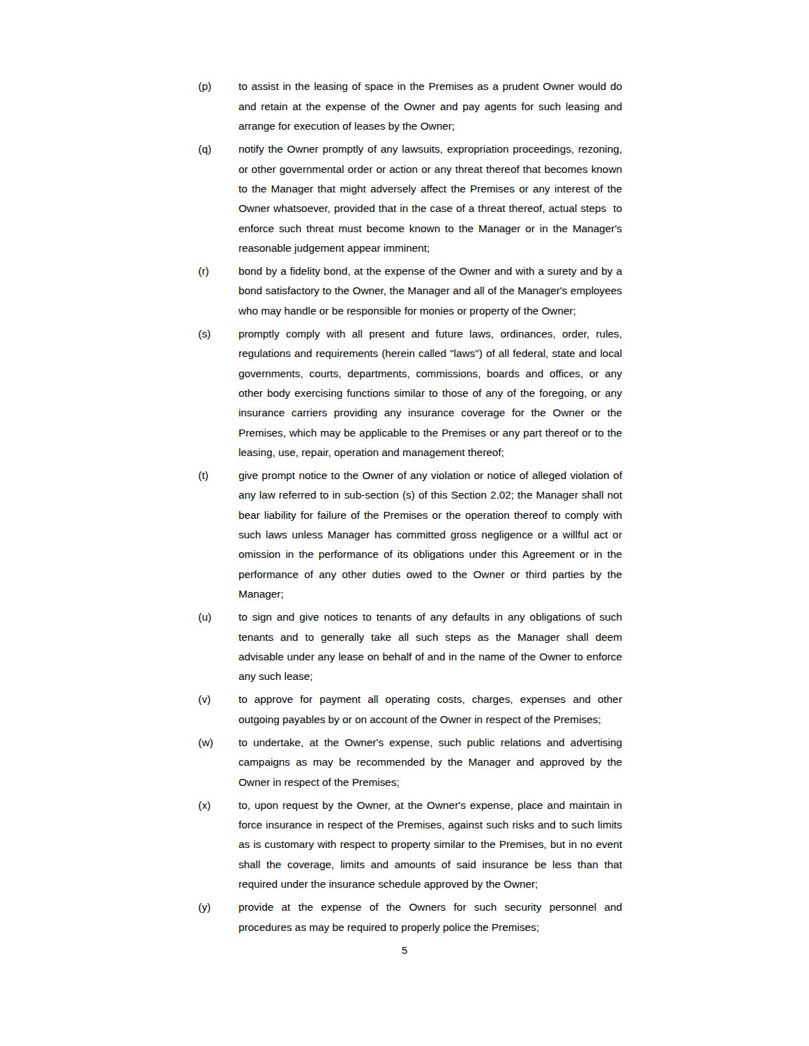(p) to assist in the leasing of space in the Premises as a prudent Owner would do and retain at the expense of the Owner and pay agents for such leasing and arrange for execution of leases by the Owner;
(q) notify the Owner promptly of any lawsuits, expropriation proceedings, rezoning, or other governmental order or action or any threat thereof that becomes known to the Manager that might adversely affect the Premises or any interest of the Owner whatsoever, provided that in the case of a threat thereof, actual steps to enforce such threat must become known to the Manager or in the Manager's reasonable judgement appear imminent;
(r) bond by a fidelity bond, at the expense of the Owner and with a surety and by a bond satisfactory to the Owner, the Manager and all of the Manager's employees who may handle or be responsible for monies or property of the Owner;
(s) promptly comply with all present and future laws, ordinances, order, rules, regulations and requirements (herein called "laws") of all federal, state and local governments, courts, departments, commissions, boards and offices, or any other body exercising functions similar to those of any of the foregoing, or any insurance carriers providing any insurance coverage for the Owner or the Premises, which may be applicable to the Premises or any part thereof or to the leasing, use, repair, operation and management thereof;
(t) give prompt notice to the Owner of any violation or notice of alleged violation of any law referred to in sub-section (s) of this Section 2.02; the Manager shall not bear liability for failure of the Premises or the operation thereof to comply with such laws unless Manager has committed gross negligence or a willful act or omission in the performance of its obligations under this Agreement or in the performance of any other duties owed to the Owner or third parties by the Manager;
(u) to sign and give notices to tenants of any defaults in any obligations of such tenants and to generally take all such steps as the Manager shall deem advisable under any lease on behalf of and in the name of the Owner to enforce any such lease;
(v) to approve for payment all operating costs, charges, expenses and other outgoing payables by or on account of the Owner in respect of the Premises;
(w) to undertake, at the Owner's expense, such public relations and advertising campaigns as may be recommended by the Manager and approved by the Owner in respect of the Premises;
(x) to, upon request by the Owner, at the Owner's expense, place and maintain in force insurance in respect of the Premises, against such risks and to such limits as is customary with respect to property similar to the Premises, but in no event shall the coverage, limits and amounts of said insurance be less than that required under the insurance schedule approved by the Owner;
(y) provide at the expense of the Owners for such security personnel and procedures as may be required to properly police the Premises;
5